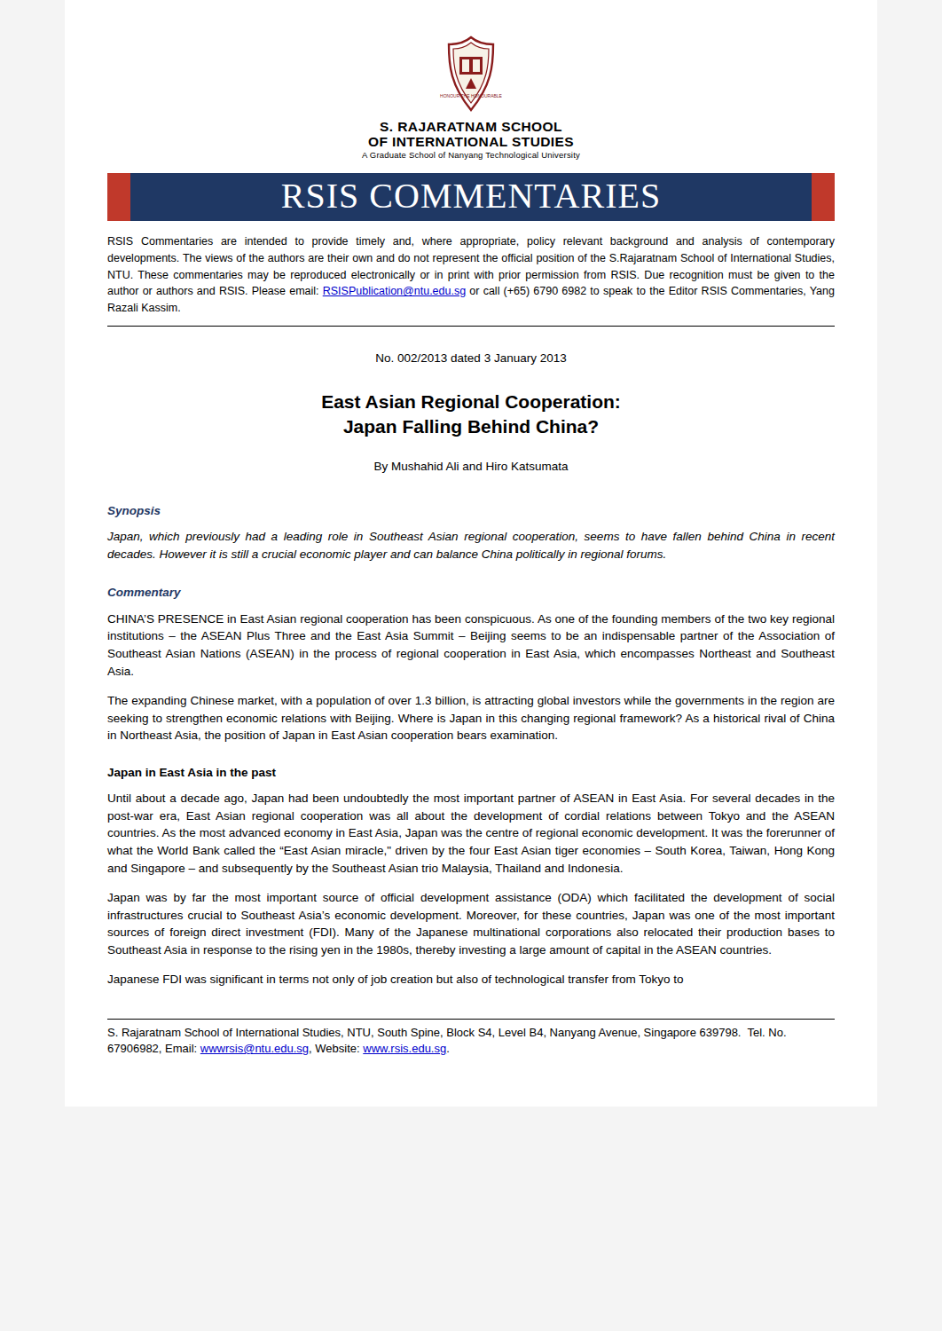HONOUR THE HONOURABLE
S. RAJARATNAM SCHOOL
OF INTERNATIONAL STUDIES
A Graduate School of Nanyang Technological University
RSIS COMMENTARIES
RSIS Commentaries are intended to provide timely and, where appropriate, policy relevant background and analysis of contemporary developments. The views of the authors are their own and do not represent the official position of the S.Rajaratnam School of International Studies, NTU. These commentaries may be reproduced electronically or in print with prior permission from RSIS. Due recognition must be given to the author or authors and RSIS. Please email: RSISPublication@ntu.edu.sg or call (+65) 6790 6982 to speak to the Editor RSIS Commentaries, Yang Razali Kassim.
No. 002/2013 dated 3 January 2013
East Asian Regional Cooperation:
Japan Falling Behind China?
By Mushahid Ali and Hiro Katsumata
Synopsis
Japan, which previously had a leading role in Southeast Asian regional cooperation, seems to have fallen behind China in recent decades. However it is still a crucial economic player and can balance China politically in regional forums.
Commentary
CHINA’S PRESENCE in East Asian regional cooperation has been conspicuous. As one of the founding members of the two key regional institutions – the ASEAN Plus Three and the East Asia Summit – Beijing seems to be an indispensable partner of the Association of Southeast Asian Nations (ASEAN) in the process of regional cooperation in East Asia, which encompasses Northeast and Southeast Asia.
The expanding Chinese market, with a population of over 1.3 billion, is attracting global investors while the governments in the region are seeking to strengthen economic relations with Beijing. Where is Japan in this changing regional framework? As a historical rival of China in Northeast Asia, the position of Japan in East Asian cooperation bears examination.
Japan in East Asia in the past
Until about a decade ago, Japan had been undoubtedly the most important partner of ASEAN in East Asia. For several decades in the post-war era, East Asian regional cooperation was all about the development of cordial relations between Tokyo and the ASEAN countries. As the most advanced economy in East Asia, Japan was the centre of regional economic development. It was the forerunner of what the World Bank called the “East Asian miracle," driven by the four East Asian tiger economies – South Korea, Taiwan, Hong Kong and Singapore – and subsequently by the Southeast Asian trio Malaysia, Thailand and Indonesia.
Japan was by far the most important source of official development assistance (ODA) which facilitated the development of social infrastructures crucial to Southeast Asia’s economic development. Moreover, for these countries, Japan was one of the most important sources of foreign direct investment (FDI). Many of the Japanese multinational corporations also relocated their production bases to Southeast Asia in response to the rising yen in the 1980s, thereby investing a large amount of capital in the ASEAN countries.
Japanese FDI was significant in terms not only of job creation but also of technological transfer from Tokyo to
S. Rajaratnam School of International Studies, NTU, South Spine, Block S4, Level B4, Nanyang Avenue, Singapore 639798. Tel. No. 67906982, Email: wwwrsis@ntu.edu.sg, Website: www.rsis.edu.sg.